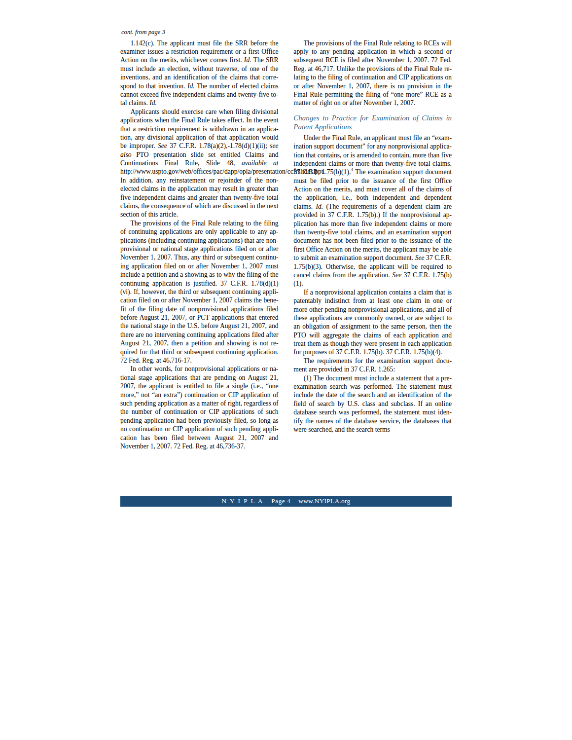cont. from page 3
1.142(c). The applicant must file the SRR before the examiner issues a restriction requirement or a first Office Action on the merits, whichever comes first. Id. The SRR must include an election, without traverse, of one of the inventions, and an identification of the claims that correspond to that invention. Id. The number of elected claims cannot exceed five independent claims and twenty-five total claims. Id.
Applicants should exercise care when filing divisional applications when the Final Rule takes effect. In the event that a restriction requirement is withdrawn in an application, any divisional application of that application would be improper. See 37 C.F.R. 1.78(a)(2),-1.78(d)(1)(ii); see also PTO presentation slide set entitled Claims and Continuations Final Rule, Slide 48, available at http://www.uspto.gov/web/offices/pac/dapp/opla/presentation/ccfrslides.ppt. In addition, any reinstatement or rejoinder of the non-elected claims in the application may result in greater than five independent claims and greater than twenty-five total claims, the consequence of which are discussed in the next section of this article.
The provisions of the Final Rule relating to the filing of continuing applications are only applicable to any applications (including continuing applications) that are nonprovisional or national stage applications filed on or after November 1, 2007. Thus, any third or subsequent continuing application filed on or after November 1, 2007 must include a petition and a showing as to why the filing of the continuing application is justified. 37 C.F.R. 1.78(d)(1)(vi). If, however, the third or subsequent continuing application filed on or after November 1, 2007 claims the benefit of the filing date of nonprovisional applications filed before August 21, 2007, or PCT applications that entered the national stage in the U.S. before August 21, 2007, and there are no intervening continuing applications filed after August 21, 2007, then a petition and showing is not required for that third or subsequent continuing application. 72 Fed. Reg. at 46,716-17.
In other words, for nonprovisional applications or national stage applications that are pending on August 21, 2007, the applicant is entitled to file a single (i.e., “one more,” not “an extra”) continuation or CIP application of such pending application as a matter of right, regardless of the number of continuation or CIP applications of such pending application had been previously filed, so long as no continuation or CIP application of such pending application has been filed between August 21, 2007 and November 1, 2007. 72 Fed. Reg. at 46,736-37.
The provisions of the Final Rule relating to RCEs will apply to any pending application in which a second or subsequent RCE is filed after November 1, 2007. 72 Fed. Reg. at 46,717. Unlike the provisions of the Final Rule relating to the filing of continuation and CIP applications on or after November 1, 2007, there is no provision in the Final Rule permitting the filing of “one more” RCE as a matter of right on or after November 1, 2007.
Changes to Practice for Examination of Claims in Patent Applications
Under the Final Rule, an applicant must file an “examination support document” for any nonprovisional application that contains, or is amended to contain, more than five independent claims or more than twenty-five total claims. 37 C.F.R. 1.75(b)(1).3 The examination support document must be filed prior to the issuance of the first Office Action on the merits, and must cover all of the claims of the application, i.e., both independent and dependent claims. Id. (The requirements of a dependent claim are provided in 37 C.F.R. 1.75(b).) If the nonprovisional application has more than five independent claims or more than twenty-five total claims, and an examination support document has not been filed prior to the issuance of the first Office Action on the merits, the applicant may be able to submit an examination support document. See 37 C.F.R. 1.75(b)(3). Otherwise, the applicant will be required to cancel claims from the application. See 37 C.F.R. 1.75(b)(1).
If a nonprovisional application contains a claim that is patentably indistinct from at least one claim in one or more other pending nonprovisional applications, and all of these applications are commonly owned, or are subject to an obligation of assignment to the same person, then the PTO will aggregate the claims of each application and treat them as though they were present in each application for purposes of 37 C.F.R. 1.75(b). 37 C.F.R. 1.75(b)(4).
The requirements for the examination support document are provided in 37 C.F.R. 1.265:
(1) The document must include a statement that a preexamination search was performed. The statement must include the date of the search and an identification of the field of search by U.S. class and subclass. If an online database search was performed, the statement must identify the names of the database service, the databases that were searched, and the search terms
N Y I P L A Page 4 www.NYIPLA.org